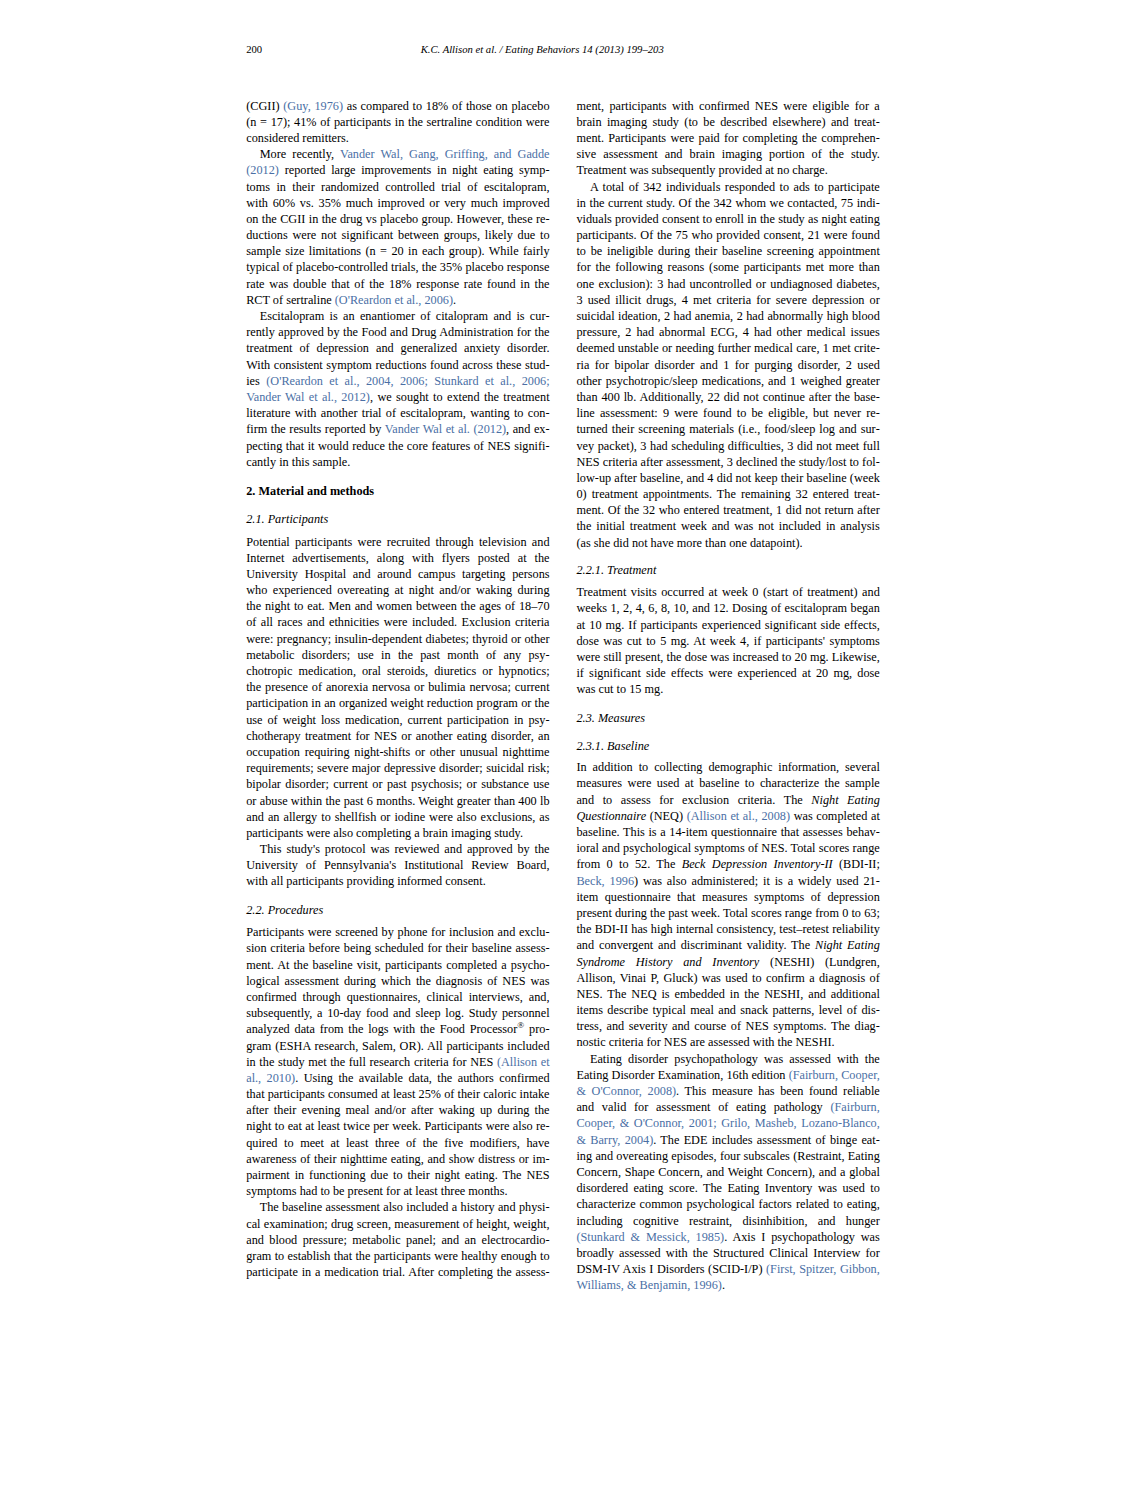200 K.C. Allison et al. / Eating Behaviors 14 (2013) 199–203
(CGII) (Guy, 1976) as compared to 18% of those on placebo (n = 17); 41% of participants in the sertraline condition were considered remitters.
More recently, Vander Wal, Gang, Griffing, and Gadde (2012) reported large improvements in night eating symptoms in their randomized controlled trial of escitalopram, with 60% vs. 35% much improved or very much improved on the CGII in the drug vs placebo group. However, these reductions were not significant between groups, likely due to sample size limitations (n = 20 in each group). While fairly typical of placebo-controlled trials, the 35% placebo response rate was double that of the 18% response rate found in the RCT of sertraline (O'Reardon et al., 2006).
Escitalopram is an enantiomer of citalopram and is currently approved by the Food and Drug Administration for the treatment of depression and generalized anxiety disorder. With consistent symptom reductions found across these studies (O'Reardon et al., 2004, 2006; Stunkard et al., 2006; Vander Wal et al., 2012), we sought to extend the treatment literature with another trial of escitalopram, wanting to confirm the results reported by Vander Wal et al. (2012), and expecting that it would reduce the core features of NES significantly in this sample.
2. Material and methods
2.1. Participants
Potential participants were recruited through television and Internet advertisements, along with flyers posted at the University Hospital and around campus targeting persons who experienced overeating at night and/or waking during the night to eat. Men and women between the ages of 18–70 of all races and ethnicities were included. Exclusion criteria were: pregnancy; insulin-dependent diabetes; thyroid or other metabolic disorders; use in the past month of any psychotropic medication, oral steroids, diuretics or hypnotics; the presence of anorexia nervosa or bulimia nervosa; current participation in an organized weight reduction program or the use of weight loss medication, current participation in psychotherapy treatment for NES or another eating disorder, an occupation requiring night-shifts or other unusual nighttime requirements; severe major depressive disorder; suicidal risk; bipolar disorder; current or past psychosis; or substance use or abuse within the past 6 months. Weight greater than 400 lb and an allergy to shellfish or iodine were also exclusions, as participants were also completing a brain imaging study.
This study's protocol was reviewed and approved by the University of Pennsylvania's Institutional Review Board, with all participants providing informed consent.
2.2. Procedures
Participants were screened by phone for inclusion and exclusion criteria before being scheduled for their baseline assessment. At the baseline visit, participants completed a psychological assessment during which the diagnosis of NES was confirmed through questionnaires, clinical interviews, and, subsequently, a 10-day food and sleep log. Study personnel analyzed data from the logs with the Food Processor® program (ESHA research, Salem, OR). All participants included in the study met the full research criteria for NES (Allison et al., 2010). Using the available data, the authors confirmed that participants consumed at least 25% of their caloric intake after their evening meal and/or after waking up during the night to eat at least twice per week. Participants were also required to meet at least three of the five modifiers, have awareness of their nighttime eating, and show distress or impairment in functioning due to their night eating. The NES symptoms had to be present for at least three months.
The baseline assessment also included a history and physical examination; drug screen, measurement of height, weight, and blood pressure; metabolic panel; and an electrocardiogram to establish that the participants were healthy enough to participate in a medication trial. After completing the assessment, participants with confirmed NES were eligible for a brain imaging study (to be described elsewhere) and treatment. Participants were paid for completing the comprehensive assessment and brain imaging portion of the study. Treatment was subsequently provided at no charge.
A total of 342 individuals responded to ads to participate in the current study. Of the 342 whom we contacted, 75 individuals provided consent to enroll in the study as night eating participants. Of the 75 who provided consent, 21 were found to be ineligible during their baseline screening appointment for the following reasons (some participants met more than one exclusion): 3 had uncontrolled or undiagnosed diabetes, 3 used illicit drugs, 4 met criteria for severe depression or suicidal ideation, 2 had anemia, 2 had abnormally high blood pressure, 2 had abnormal ECG, 4 had other medical issues deemed unstable or needing further medical care, 1 met criteria for bipolar disorder and 1 for purging disorder, 2 used other psychotropic/sleep medications, and 1 weighed greater than 400 lb. Additionally, 22 did not continue after the baseline assessment: 9 were found to be eligible, but never returned their screening materials (i.e., food/sleep log and survey packet), 3 had scheduling difficulties, 3 did not meet full NES criteria after assessment, 3 declined the study/lost to follow-up after baseline, and 4 did not keep their baseline (week 0) treatment appointments. The remaining 32 entered treatment. Of the 32 who entered treatment, 1 did not return after the initial treatment week and was not included in analysis (as she did not have more than one datapoint).
2.2.1. Treatment
Treatment visits occurred at week 0 (start of treatment) and weeks 1, 2, 4, 6, 8, 10, and 12. Dosing of escitalopram began at 10 mg. If participants experienced significant side effects, dose was cut to 5 mg. At week 4, if participants' symptoms were still present, the dose was increased to 20 mg. Likewise, if significant side effects were experienced at 20 mg, dose was cut to 15 mg.
2.3. Measures
2.3.1. Baseline
In addition to collecting demographic information, several measures were used at baseline to characterize the sample and to assess for exclusion criteria. The Night Eating Questionnaire (NEQ) (Allison et al., 2008) was completed at baseline. This is a 14-item questionnaire that assesses behavioral and psychological symptoms of NES. Total scores range from 0 to 52. The Beck Depression Inventory-II (BDI-II; Beck, 1996) was also administered; it is a widely used 21-item questionnaire that measures symptoms of depression present during the past week. Total scores range from 0 to 63; the BDI-II has high internal consistency, test–retest reliability and convergent and discriminant validity. The Night Eating Syndrome History and Inventory (NESHI) (Lundgren, Allison, Vinai P, Gluck) was used to confirm a diagnosis of NES. The NEQ is embedded in the NESHI, and additional items describe typical meal and snack patterns, level of distress, and severity and course of NES symptoms. The diagnostic criteria for NES are assessed with the NESHI.
Eating disorder psychopathology was assessed with the Eating Disorder Examination, 16th edition (Fairburn, Cooper, & O'Connor, 2008). This measure has been found reliable and valid for assessment of eating pathology (Fairburn, Cooper, & O'Connor, 2001; Grilo, Masheb, Lozano-Blanco, & Barry, 2004). The EDE includes assessment of binge eating and overeating episodes, four subscales (Restraint, Eating Concern, Shape Concern, and Weight Concern), and a global disordered eating score. The Eating Inventory was used to characterize common psychological factors related to eating, including cognitive restraint, disinhibition, and hunger (Stunkard & Messick, 1985). Axis I psychopathology was broadly assessed with the Structured Clinical Interview for DSM-IV Axis I Disorders (SCID-I/P) (First, Spitzer, Gibbon, Williams, & Benjamin, 1996).